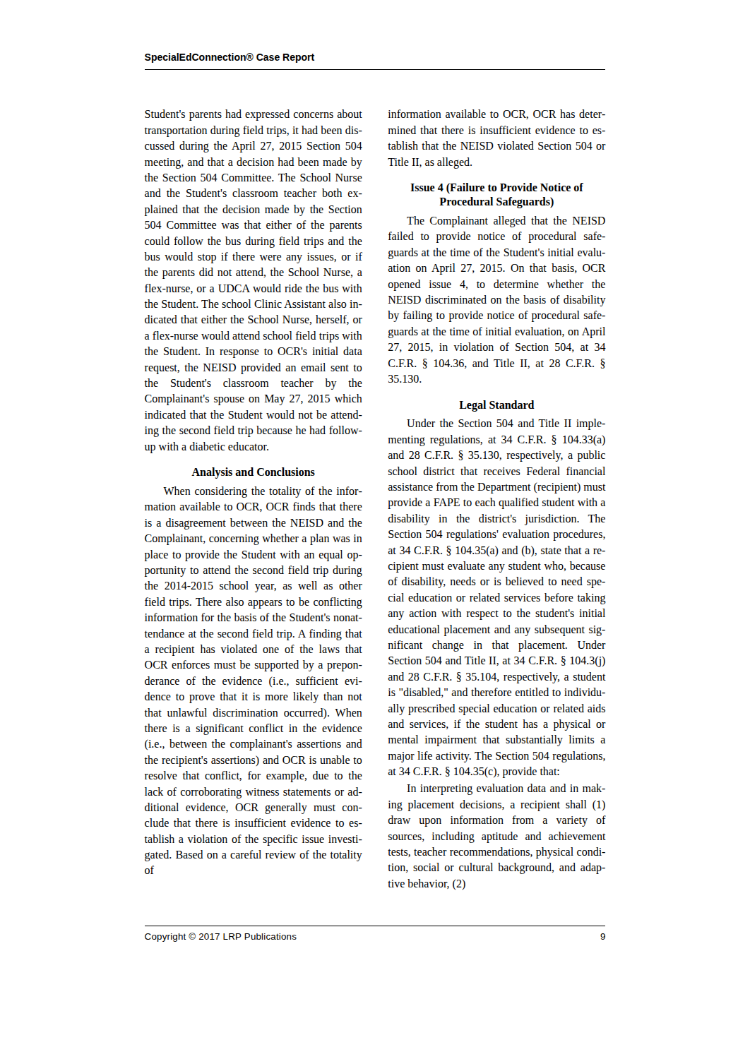SpecialEdConnection® Case Report
Student's parents had expressed concerns about transportation during field trips, it had been discussed during the April 27, 2015 Section 504 meeting, and that a decision had been made by the Section 504 Committee. The School Nurse and the Student's classroom teacher both explained that the decision made by the Section 504 Committee was that either of the parents could follow the bus during field trips and the bus would stop if there were any issues, or if the parents did not attend, the School Nurse, a flex-nurse, or a UDCA would ride the bus with the Student. The school Clinic Assistant also indicated that either the School Nurse, herself, or a flex-nurse would attend school field trips with the Student. In response to OCR's initial data request, the NEISD provided an email sent to the Student's classroom teacher by the Complainant's spouse on May 27, 2015 which indicated that the Student would not be attending the second field trip because he had follow-up with a diabetic educator.
Analysis and Conclusions
When considering the totality of the information available to OCR, OCR finds that there is a disagreement between the NEISD and the Complainant, concerning whether a plan was in place to provide the Student with an equal opportunity to attend the second field trip during the 2014-2015 school year, as well as other field trips. There also appears to be conflicting information for the basis of the Student's nonattendance at the second field trip. A finding that a recipient has violated one of the laws that OCR enforces must be supported by a preponderance of the evidence (i.e., sufficient evidence to prove that it is more likely than not that unlawful discrimination occurred). When there is a significant conflict in the evidence (i.e., between the complainant's assertions and the recipient's assertions) and OCR is unable to resolve that conflict, for example, due to the lack of corroborating witness statements or additional evidence, OCR generally must conclude that there is insufficient evidence to establish a violation of the specific issue investigated. Based on a careful review of the totality of
information available to OCR, OCR has determined that there is insufficient evidence to establish that the NEISD violated Section 504 or Title II, as alleged.
Issue 4 (Failure to Provide Notice of Procedural Safeguards)
The Complainant alleged that the NEISD failed to provide notice of procedural safeguards at the time of the Student's initial evaluation on April 27, 2015. On that basis, OCR opened issue 4, to determine whether the NEISD discriminated on the basis of disability by failing to provide notice of procedural safeguards at the time of initial evaluation, on April 27, 2015, in violation of Section 504, at 34 C.F.R. § 104.36, and Title II, at 28 C.F.R. § 35.130.
Legal Standard
Under the Section 504 and Title II implementing regulations, at 34 C.F.R. § 104.33(a) and 28 C.F.R. § 35.130, respectively, a public school district that receives Federal financial assistance from the Department (recipient) must provide a FAPE to each qualified student with a disability in the district's jurisdiction. The Section 504 regulations' evaluation procedures, at 34 C.F.R. § 104.35(a) and (b), state that a recipient must evaluate any student who, because of disability, needs or is believed to need special education or related services before taking any action with respect to the student's initial educational placement and any subsequent significant change in that placement. Under Section 504 and Title II, at 34 C.F.R. § 104.3(j) and 28 C.F.R. § 35.104, respectively, a student is "disabled," and therefore entitled to individually prescribed special education or related aids and services, if the student has a physical or mental impairment that substantially limits a major life activity. The Section 504 regulations, at 34 C.F.R. § 104.35(c), provide that:
In interpreting evaluation data and in making placement decisions, a recipient shall (1) draw upon information from a variety of sources, including aptitude and achievement tests, teacher recommendations, physical condition, social or cultural background, and adaptive behavior, (2)
Copyright © 2017 LRP Publications 9